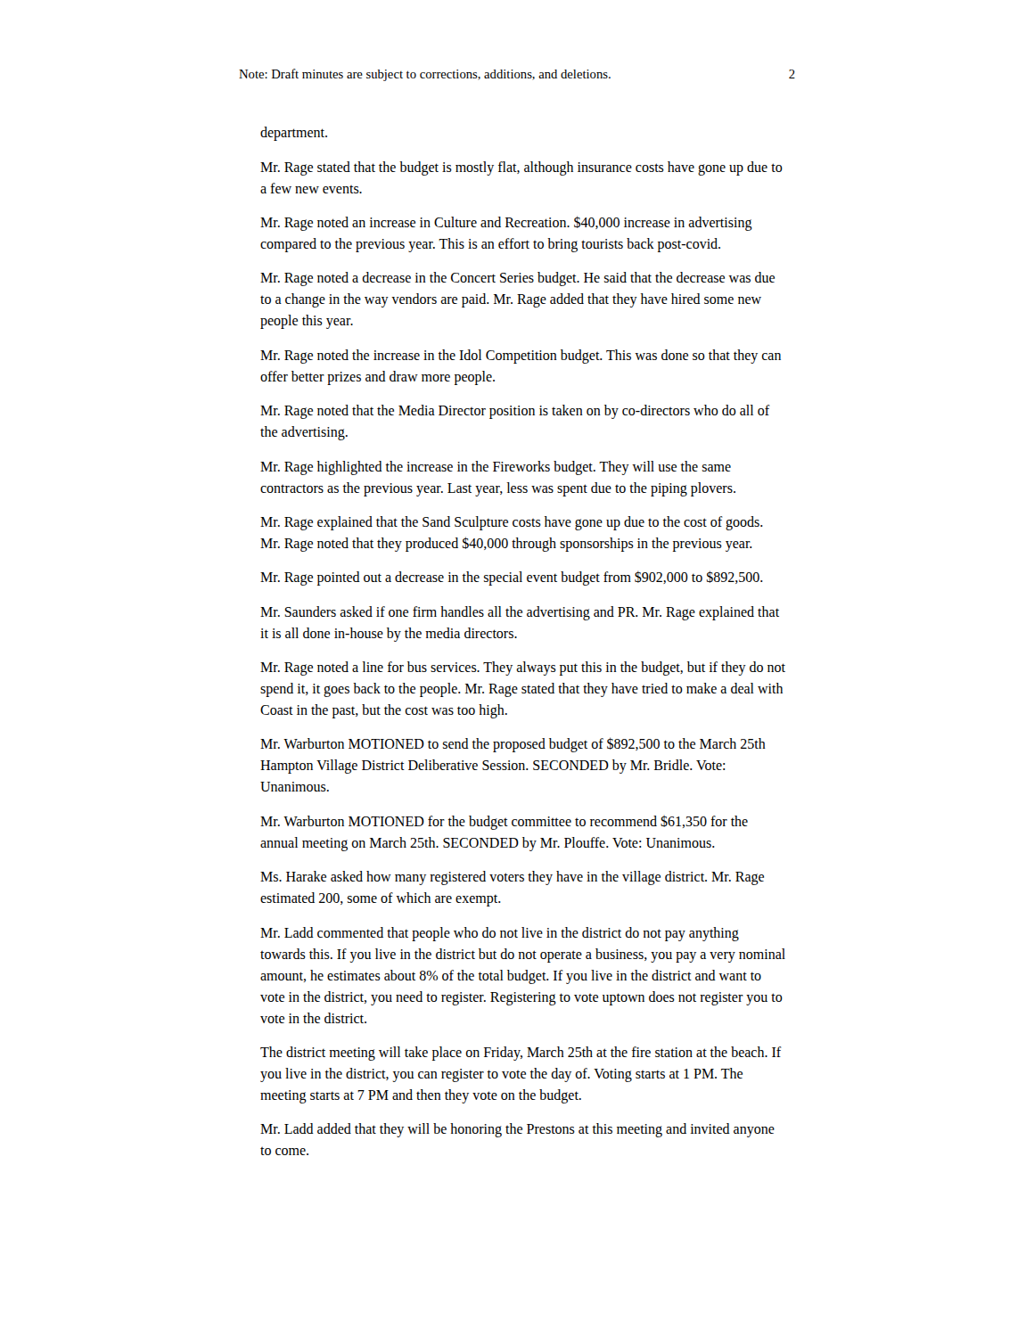Note: Draft minutes are subject to corrections, additions, and deletions.
2
department.
Mr. Rage stated that the budget is mostly flat, although insurance costs have gone up due to a few new events.
Mr. Rage noted an increase in Culture and Recreation. $40,000 increase in advertising compared to the previous year. This is an effort to bring tourists back post-covid.
Mr. Rage noted a decrease in the Concert Series budget. He said that the decrease was due to a change in the way vendors are paid. Mr. Rage added that they have hired some new people this year.
Mr. Rage noted the increase in the Idol Competition budget. This was done so that they can offer better prizes and draw more people.
Mr. Rage noted that the Media Director position is taken on by co-directors who do all of the advertising.
Mr. Rage highlighted the increase in the Fireworks budget. They will use the same contractors as the previous year. Last year, less was spent due to the piping plovers.
Mr. Rage explained that the Sand Sculpture costs have gone up due to the cost of goods. Mr. Rage noted that they produced $40,000 through sponsorships in the previous year.
Mr. Rage pointed out a decrease in the special event budget from $902,000 to $892,500.
Mr. Saunders asked if one firm handles all the advertising and PR. Mr. Rage explained that it is all done in-house by the media directors.
Mr. Rage noted a line for bus services. They always put this in the budget, but if they do not spend it, it goes back to the people. Mr. Rage stated that they have tried to make a deal with Coast in the past, but the cost was too high.
Mr. Warburton MOTIONED to send the proposed budget of $892,500 to the March 25th Hampton Village District Deliberative Session. SECONDED by Mr. Bridle. Vote: Unanimous.
Mr. Warburton MOTIONED for the budget committee to recommend $61,350 for the annual meeting on March 25th. SECONDED by Mr. Plouffe. Vote: Unanimous.
Ms. Harake asked how many registered voters they have in the village district. Mr. Rage estimated 200, some of which are exempt.
Mr. Ladd commented that people who do not live in the district do not pay anything towards this. If you live in the district but do not operate a business, you pay a very nominal amount, he estimates about 8% of the total budget. If you live in the district and want to vote in the district, you need to register. Registering to vote uptown does not register you to vote in the district.
The district meeting will take place on Friday, March 25th at the fire station at the beach. If you live in the district, you can register to vote the day of. Voting starts at 1 PM. The meeting starts at 7 PM and then they vote on the budget.
Mr. Ladd added that they will be honoring the Prestons at this meeting and invited anyone to come.